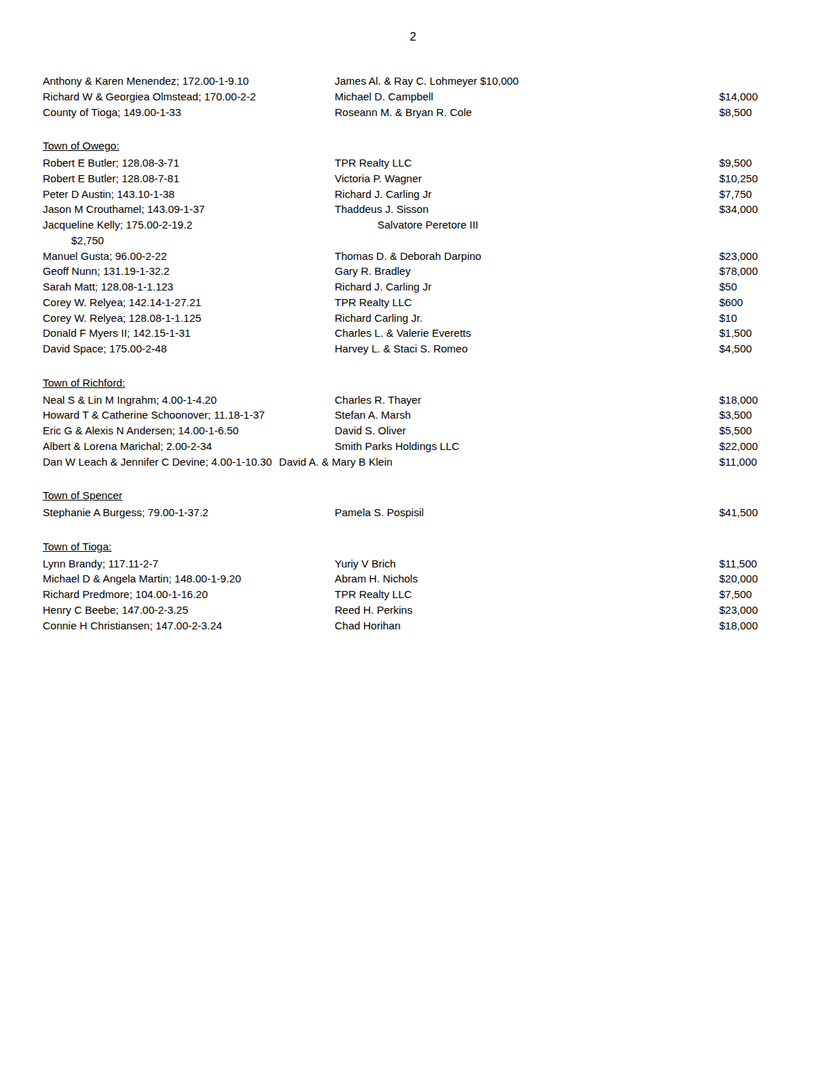2
Anthony & Karen Menendez; 172.00-1-9.10
James Al. & Ray C. Lohmeyer $10,000
Richard W & Georgiea Olmstead; 170.00-2-2
Michael D. Campbell
$14,000
County of Tioga; 149.00-1-33
Roseann M. & Bryan R. Cole
$8,500
Town of Owego:
Robert E Butler; 128.08-3-71
TPR Realty LLC
$9,500
Robert E Butler; 128.08-7-81
Victoria P. Wagner
$10,250
Peter D Austin; 143.10-1-38
Richard J. Carling Jr
$7,750
Jason M Crouthamel; 143.09-1-37
Thaddeus J. Sisson
$34,000
Jacqueline Kelly; 175.00-2-19.2
Salvatore Peretore III
$2,750
Manuel Gusta; 96.00-2-22
Thomas D. & Deborah Darpino
$23,000
Geoff Nunn; 131.19-1-32.2
Gary R. Bradley
$78,000
Sarah Matt; 128.08-1-1.123
Richard J. Carling Jr
$50
Corey W. Relyea; 142.14-1-27.21
TPR Realty LLC
$600
Corey W. Relyea; 128.08-1-1.125
Richard Carling Jr.
$10
Donald F Myers II; 142.15-1-31
Charles L. & Valerie Everetts
$1,500
David Space; 175.00-2-48
Harvey L. & Staci S. Romeo
$4,500
Town of Richford:
Neal S & Lin M Ingrahm; 4.00-1-4.20
Charles R. Thayer
$18,000
Howard T & Catherine Schoonover; 11.18-1-37
Stefan A. Marsh
$3,500
Eric G & Alexis N Andersen; 14.00-1-6.50
David S. Oliver
$5,500
Albert & Lorena Marichal; 2.00-2-34
Smith Parks Holdings LLC
$22,000
Dan W Leach & Jennifer C Devine; 4.00-1-10.30
David A. & Mary B Klein
$11,000
Town of Spencer
Stephanie A Burgess; 79.00-1-37.2
Pamela S. Pospisil
$41,500
Town of Tioga:
Lynn Brandy; 117.11-2-7
Yuriy V Brich
$11,500
Michael D & Angela Martin; 148.00-1-9.20
Abram H. Nichols
$20,000
Richard Predmore; 104.00-1-16.20
TPR Realty LLC
$7,500
Henry C Beebe; 147.00-2-3.25
Reed H. Perkins
$23,000
Connie H Christiansen; 147.00-2-3.24
Chad Horihan
$18,000